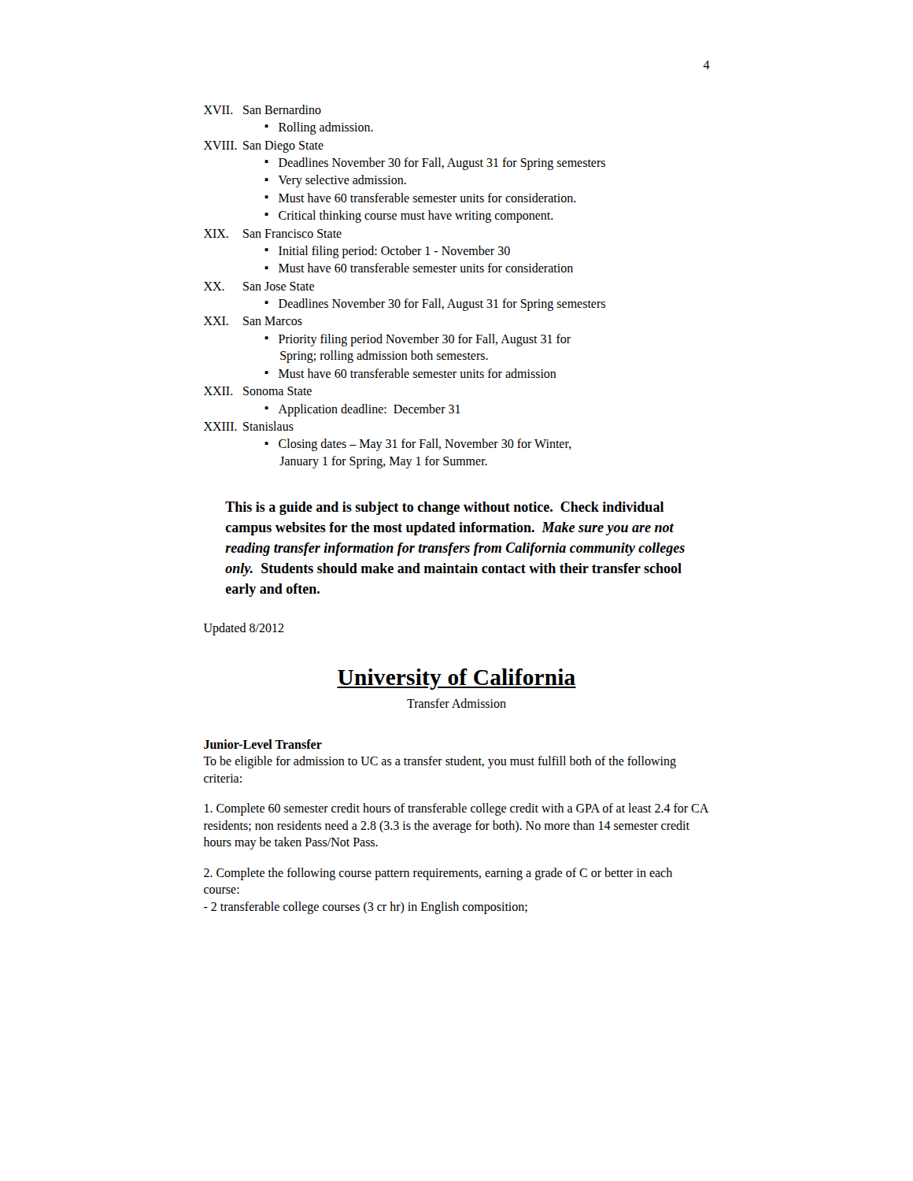4
XVII. San Bernardino
Rolling admission.
XVIII. San Diego State
Deadlines November 30 for Fall, August 31 for Spring semesters
Very selective admission.
Must have 60 transferable semester units for consideration.
Critical thinking course must have writing component.
XIX. San Francisco State
Initial filing period: October 1 - November 30
Must have 60 transferable semester units for consideration
XX. San Jose State
Deadlines November 30 for Fall, August 31 for Spring semesters
XXI. San Marcos
Priority filing period November 30 for Fall, August 31 for
Spring; rolling admission both semesters.
Must have 60 transferable semester units for admission
XXII. Sonoma State
Application deadline: December 31
XXIII. Stanislaus
Closing dates – May 31 for Fall, November 30 for Winter,
January 1 for Spring, May 1 for Summer.
This is a guide and is subject to change without notice. Check individual campus websites for the most updated information. Make sure you are not reading transfer information for transfers from California community colleges only. Students should make and maintain contact with their transfer school early and often.
Updated 8/2012
University of California
Transfer Admission
Junior-Level Transfer
To be eligible for admission to UC as a transfer student, you must fulfill both of the following criteria:
1. Complete 60 semester credit hours of transferable college credit with a GPA of at least 2.4 for CA residents; non residents need a 2.8 (3.3 is the average for both). No more than 14 semester credit hours may be taken Pass/Not Pass.
2. Complete the following course pattern requirements, earning a grade of C or better in each course:
- 2 transferable college courses (3 cr hr) in English composition;